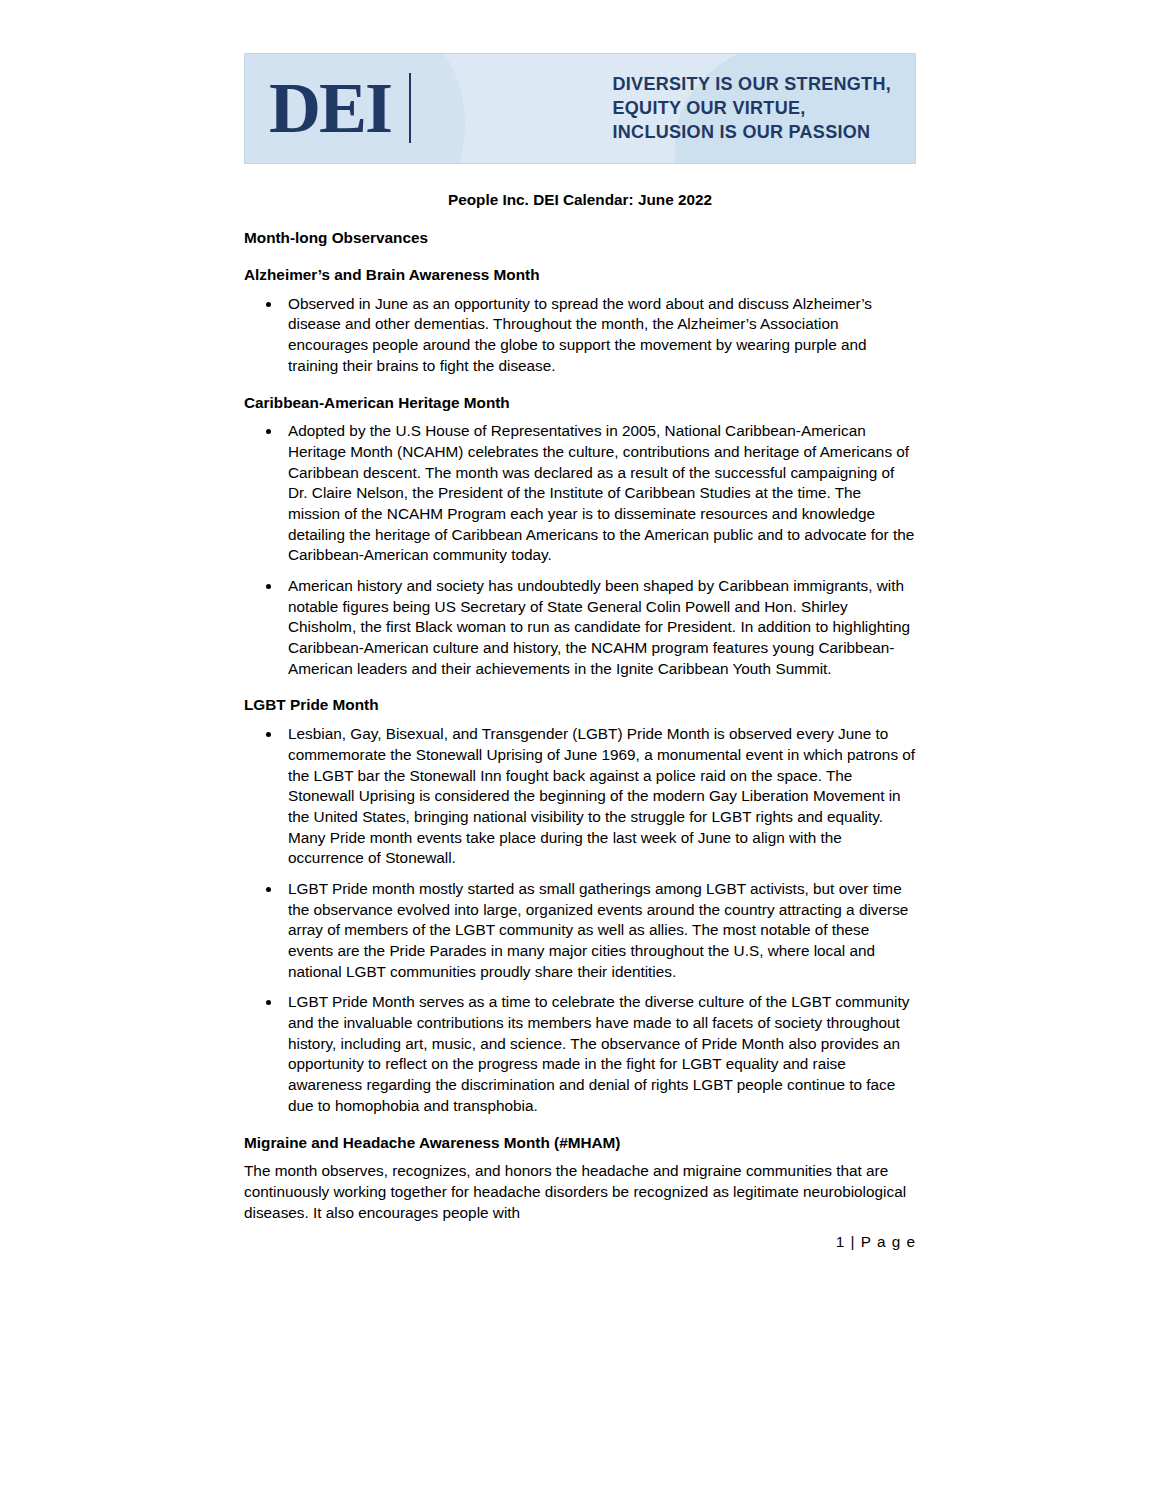DEI
DIVERSITY IS OUR STRENGTH,
EQUITY OUR VIRTUE,
INCLUSION IS OUR PASSION
People Inc. DEI Calendar: June 2022
Month-long Observances
Alzheimer’s and Brain Awareness Month
Observed in June as an opportunity to spread the word about and discuss Alzheimer’s disease and other dementias. Throughout the month, the Alzheimer’s Association encourages people around the globe to support the movement by wearing purple and training their brains to fight the disease.
Caribbean-American Heritage Month
Adopted by the U.S House of Representatives in 2005, National Caribbean-American Heritage Month (NCAHM) celebrates the culture, contributions and heritage of Americans of Caribbean descent. The month was declared as a result of the successful campaigning of Dr. Claire Nelson, the President of the Institute of Caribbean Studies at the time. The mission of the NCAHM Program each year is to disseminate resources and knowledge detailing the heritage of Caribbean Americans to the American public and to advocate for the Caribbean-American community today.
American history and society has undoubtedly been shaped by Caribbean immigrants, with notable figures being US Secretary of State General Colin Powell and Hon. Shirley Chisholm, the first Black woman to run as candidate for President. In addition to highlighting Caribbean-American culture and history, the NCAHM program features young Caribbean-American leaders and their achievements in the Ignite Caribbean Youth Summit.
LGBT Pride Month
Lesbian, Gay, Bisexual, and Transgender (LGBT) Pride Month is observed every June to commemorate the Stonewall Uprising of June 1969, a monumental event in which patrons of the LGBT bar the Stonewall Inn fought back against a police raid on the space. The Stonewall Uprising is considered the beginning of the modern Gay Liberation Movement in the United States, bringing national visibility to the struggle for LGBT rights and equality. Many Pride month events take place during the last week of June to align with the occurrence of Stonewall.
LGBT Pride month mostly started as small gatherings among LGBT activists, but over time the observance evolved into large, organized events around the country attracting a diverse array of members of the LGBT community as well as allies. The most notable of these events are the Pride Parades in many major cities throughout the U.S, where local and national LGBT communities proudly share their identities.
LGBT Pride Month serves as a time to celebrate the diverse culture of the LGBT community and the invaluable contributions its members have made to all facets of society throughout history, including art, music, and science. The observance of Pride Month also provides an opportunity to reflect on the progress made in the fight for LGBT equality and raise awareness regarding the discrimination and denial of rights LGBT people continue to face due to homophobia and transphobia.
Migraine and Headache Awareness Month (#MHAM)
The month observes, recognizes, and honors the headache and migraine communities that are continuously working together for headache disorders be recognized as legitimate neurobiological diseases. It also encourages people with
1 | P a g e